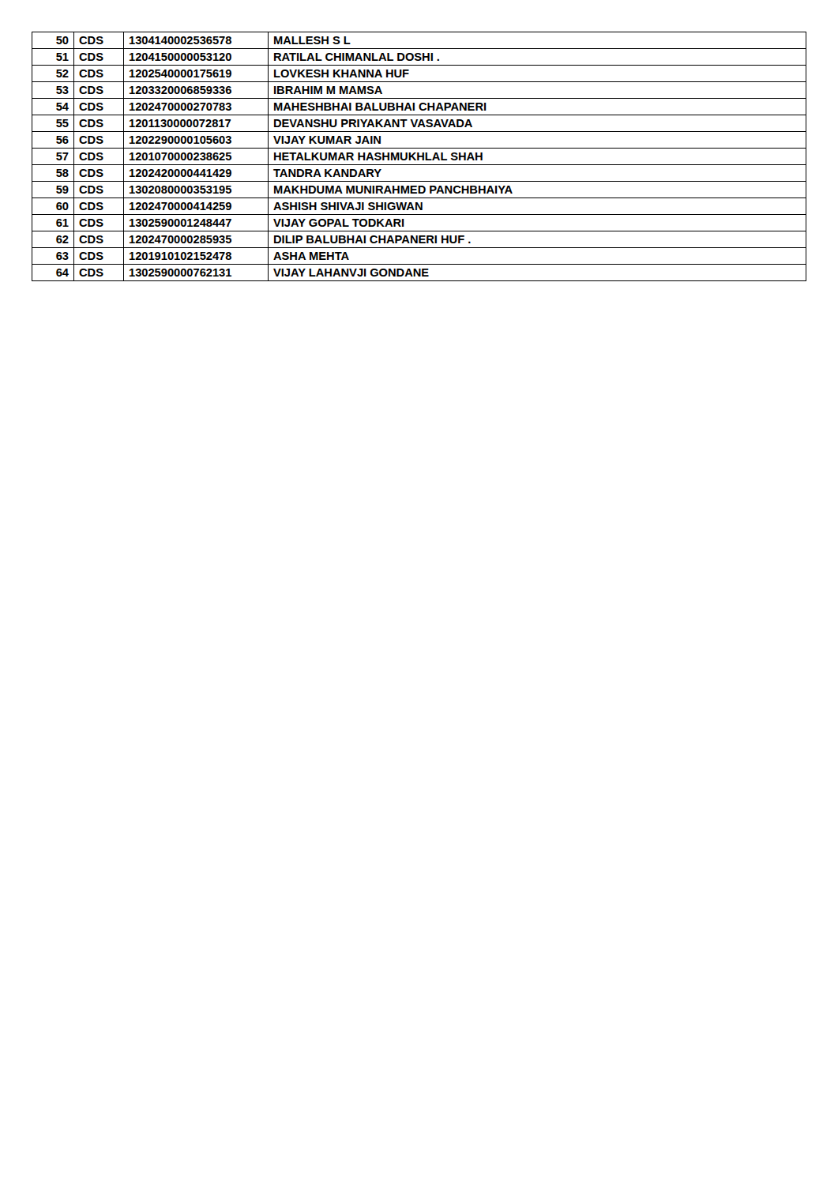| 50 | CDS | 1304140002536578 | MALLESH S L |
| 51 | CDS | 1204150000053120 | RATILAL CHIMANLAL DOSHI . |
| 52 | CDS | 1202540000175619 | LOVKESH KHANNA HUF |
| 53 | CDS | 1203320006859336 | IBRAHIM M MAMSA |
| 54 | CDS | 1202470000270783 | MAHESHBHAI BALUBHAI CHAPANERI |
| 55 | CDS | 1201130000072817 | DEVANSHU PRIYAKANT VASAVADA |
| 56 | CDS | 1202290000105603 | VIJAY KUMAR JAIN |
| 57 | CDS | 1201070000238625 | HETALKUMAR HASHMUKHLAL SHAH |
| 58 | CDS | 1202420000441429 | TANDRA KANDARY |
| 59 | CDS | 1302080000353195 | MAKHDUMA MUNIRAHMED PANCHBHAIYA |
| 60 | CDS | 1202470000414259 | ASHISH SHIVAJI SHIGWAN |
| 61 | CDS | 1302590001248447 | VIJAY GOPAL TODKARI |
| 62 | CDS | 1202470000285935 | DILIP BALUBHAI CHAPANERI HUF . |
| 63 | CDS | 1201910102152478 | ASHA MEHTA |
| 64 | CDS | 1302590000762131 | VIJAY LAHANVJI GONDANE |